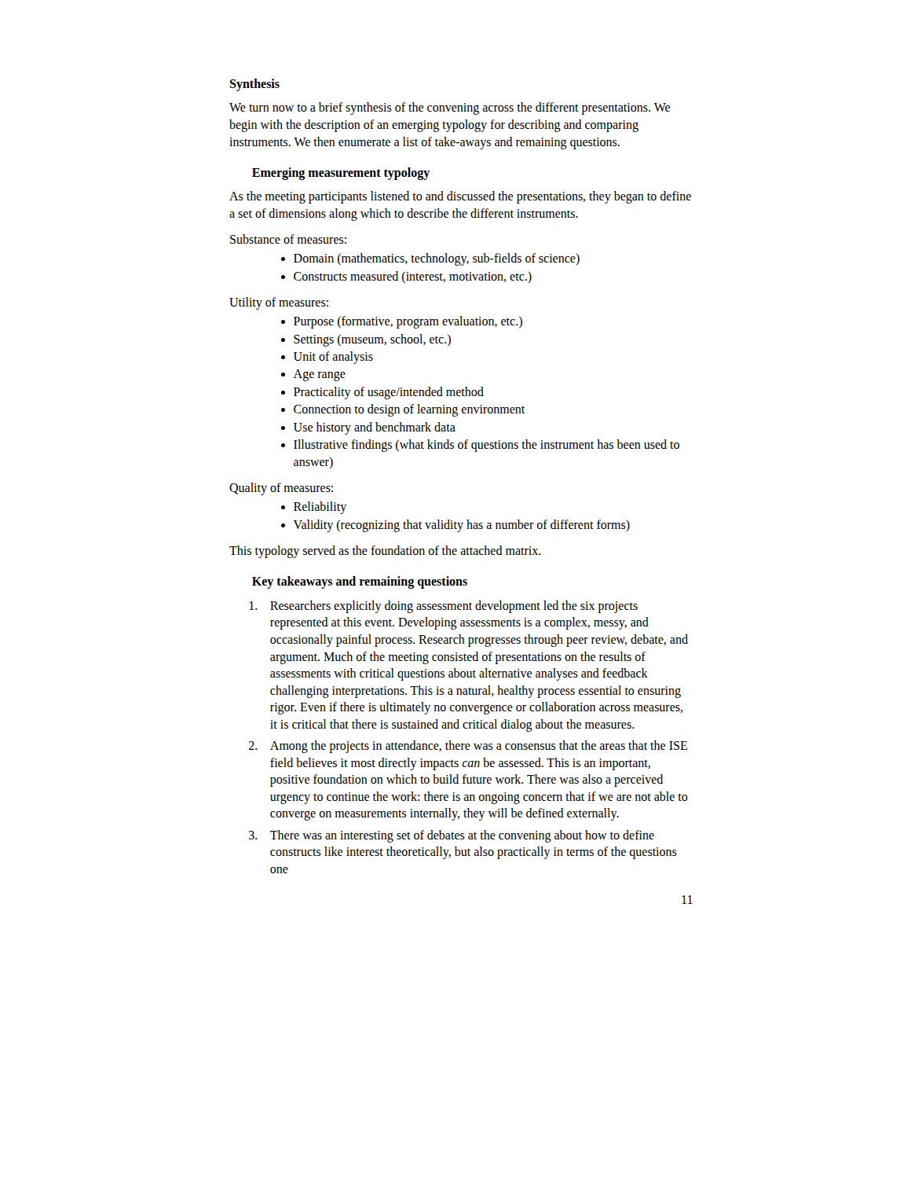Synthesis
We turn now to a brief synthesis of the convening across the different presentations. We begin with the description of an emerging typology for describing and comparing instruments. We then enumerate a list of take-aways and remaining questions.
Emerging measurement typology
As the meeting participants listened to and discussed the presentations, they began to define a set of dimensions along which to describe the different instruments.
Substance of measures:
Domain (mathematics, technology, sub-fields of science)
Constructs measured (interest, motivation, etc.)
Utility of measures:
Purpose (formative, program evaluation, etc.)
Settings (museum, school, etc.)
Unit of analysis
Age range
Practicality of usage/intended method
Connection to design of learning environment
Use history and benchmark data
Illustrative findings (what kinds of questions the instrument has been used to answer)
Quality of measures:
Reliability
Validity (recognizing that validity has a number of different forms)
This typology served as the foundation of the attached matrix.
Key takeaways and remaining questions
Researchers explicitly doing assessment development led the six projects represented at this event. Developing assessments is a complex, messy, and occasionally painful process. Research progresses through peer review, debate, and argument. Much of the meeting consisted of presentations on the results of assessments with critical questions about alternative analyses and feedback challenging interpretations. This is a natural, healthy process essential to ensuring rigor. Even if there is ultimately no convergence or collaboration across measures, it is critical that there is sustained and critical dialog about the measures.
Among the projects in attendance, there was a consensus that the areas that the ISE field believes it most directly impacts can be assessed. This is an important, positive foundation on which to build future work. There was also a perceived urgency to continue the work: there is an ongoing concern that if we are not able to converge on measurements internally, they will be defined externally.
There was an interesting set of debates at the convening about how to define constructs like interest theoretically, but also practically in terms of the questions one
11